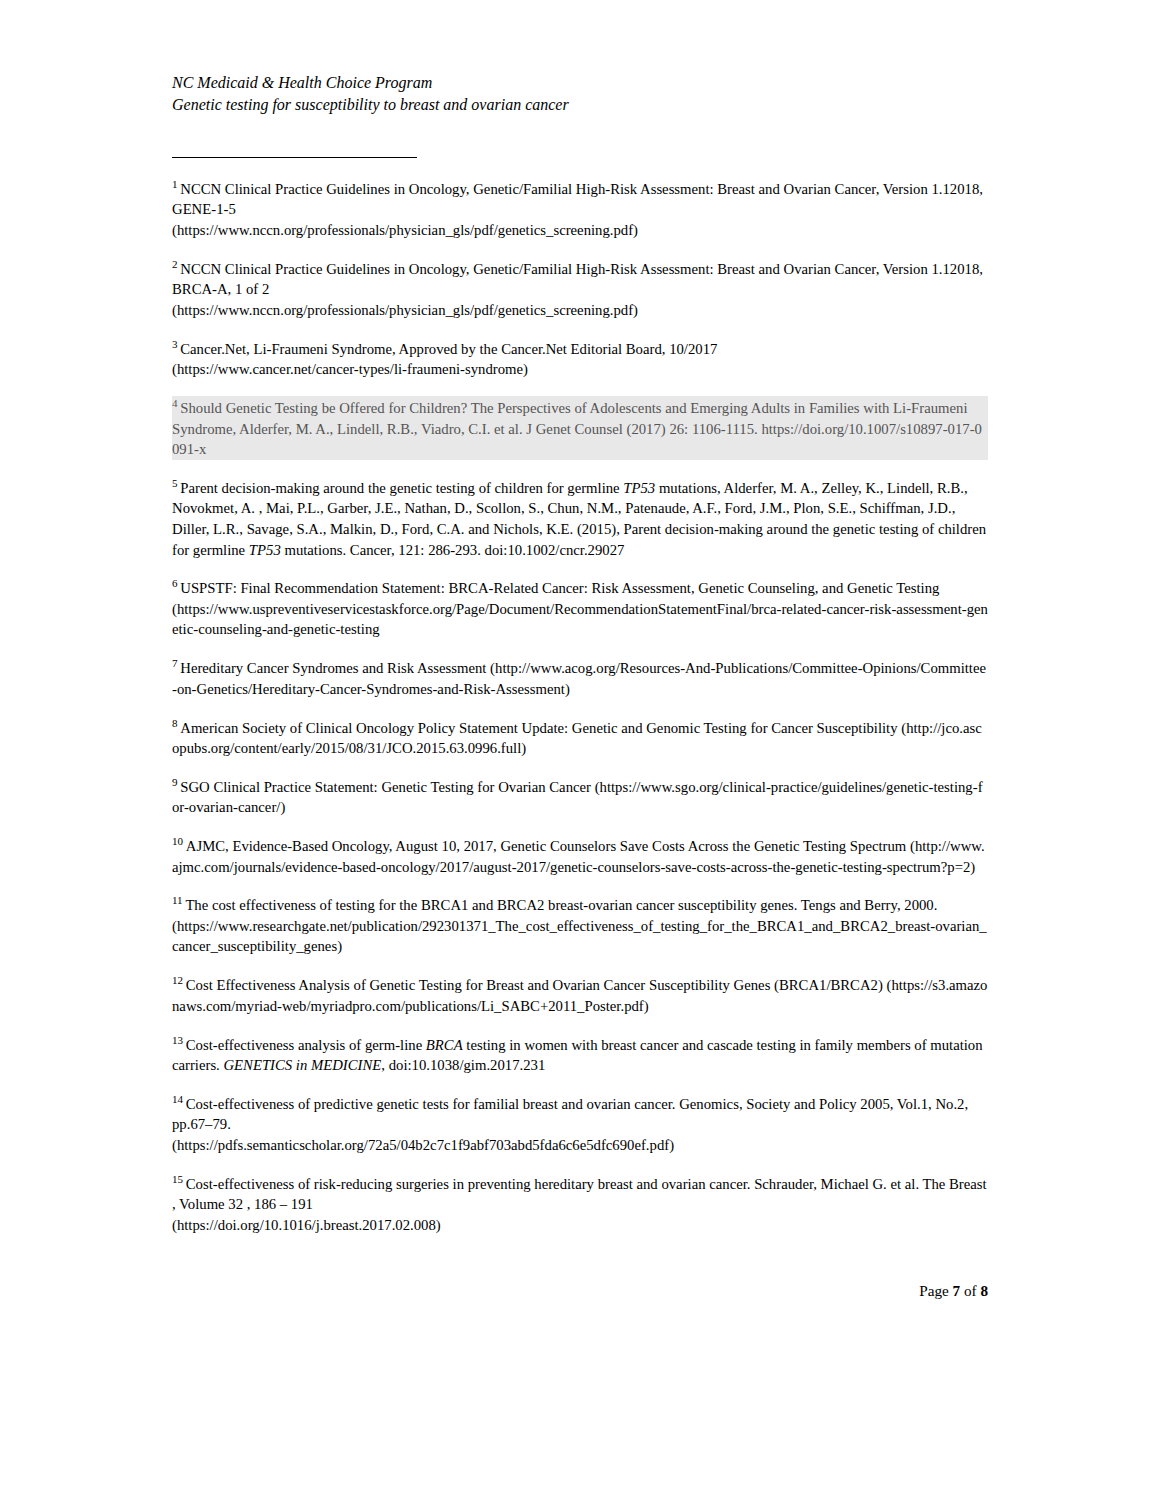NC Medicaid & Health Choice Program Genetic testing for susceptibility to breast and ovarian cancer
1 NCCN Clinical Practice Guidelines in Oncology, Genetic/Familial High-Risk Assessment: Breast and Ovarian Cancer, Version 1.12018, GENE-1-5
(https://www.nccn.org/professionals/physician_gls/pdf/genetics_screening.pdf)
2 NCCN Clinical Practice Guidelines in Oncology, Genetic/Familial High-Risk Assessment: Breast and Ovarian Cancer, Version 1.12018, BRCA-A, 1 of 2
(https://www.nccn.org/professionals/physician_gls/pdf/genetics_screening.pdf)
3 Cancer.Net, Li-Fraumeni Syndrome, Approved by the Cancer.Net Editorial Board, 10/2017
(https://www.cancer.net/cancer-types/li-fraumeni-syndrome)
4 Should Genetic Testing be Offered for Children? The Perspectives of Adolescents and Emerging Adults in Families with Li-Fraumeni Syndrome, Alderfer, M. A., Lindell, R.B., Viadro, C.I. et al. J Genet Counsel (2017) 26: 1106-1115. https://doi.org/10.1007/s10897-017-0091-x
5 Parent decision-making around the genetic testing of children for germline TP53 mutations, Alderfer, M. A., Zelley, K., Lindell, R.B., Novokmet, A. , Mai, P.L., Garber, J.E., Nathan, D., Scollon, S., Chun, N.M., Patenaude, A.F., Ford, J.M., Plon, S.E., Schiffman, J.D., Diller, L.R., Savage, S.A., Malkin, D., Ford, C.A. and Nichols, K.E. (2015), Parent decision-making around the genetic testing of children for germline TP53 mutations. Cancer, 121: 286-293. doi:10.1002/cncr.29027
6 USPSTF: Final Recommendation Statement: BRCA-Related Cancer: Risk Assessment, Genetic Counseling, and Genetic Testing
(https://www.uspreventiveservicestaskforce.org/Page/Document/RecommendationStatementFinal/brca-related-cancer-risk-assessment-genetic-counseling-and-genetic-testing
7 Hereditary Cancer Syndromes and Risk Assessment (http://www.acog.org/Resources-And-Publications/Committee-Opinions/Committee-on-Genetics/Hereditary-Cancer-Syndromes-and-Risk-Assessment)
8 American Society of Clinical Oncology Policy Statement Update: Genetic and Genomic Testing for Cancer Susceptibility (http://jco.ascopubs.org/content/early/2015/08/31/JCO.2015.63.0996.full)
9 SGO Clinical Practice Statement: Genetic Testing for Ovarian Cancer (https://www.sgo.org/clinical-practice/guidelines/genetic-testing-for-ovarian-cancer/)
10 AJMC, Evidence-Based Oncology, August 10, 2017, Genetic Counselors Save Costs Across the Genetic Testing Spectrum (http://www.ajmc.com/journals/evidence-based-oncology/2017/august-2017/genetic-counselors-save-costs-across-the-genetic-testing-spectrum?p=2)
11 The cost effectiveness of testing for the BRCA1 and BRCA2 breast-ovarian cancer susceptibility genes. Tengs and Berry, 2000.
(https://www.researchgate.net/publication/292301371_The_cost_effectiveness_of_testing_for_the_BRCA1_and_BRCA2_breast-ovarian_cancer_susceptibility_genes)
12 Cost Effectiveness Analysis of Genetic Testing for Breast and Ovarian Cancer Susceptibility Genes (BRCA1/BRCA2) (https://s3.amazonaws.com/myriad-web/myriadpro.com/publications/Li_SABC+2011_Poster.pdf)
13 Cost-effectiveness analysis of germ-line BRCA testing in women with breast cancer and cascade testing in family members of mutation carriers. GENETICS in MEDICINE, doi:10.1038/gim.2017.231
14 Cost-effectiveness of predictive genetic tests for familial breast and ovarian cancer. Genomics, Society and Policy 2005, Vol.1, No.2, pp.67–79.
(https://pdfs.semanticscholar.org/72a5/04b2c7c1f9abf703abd5fda6c6e5dfc690ef.pdf)
15 Cost-effectiveness of risk-reducing surgeries in preventing hereditary breast and ovarian cancer. Schrauder, Michael G. et al. The Breast , Volume 32 , 186 – 191
(https://doi.org/10.1016/j.breast.2017.02.008)
Page 7 of 8